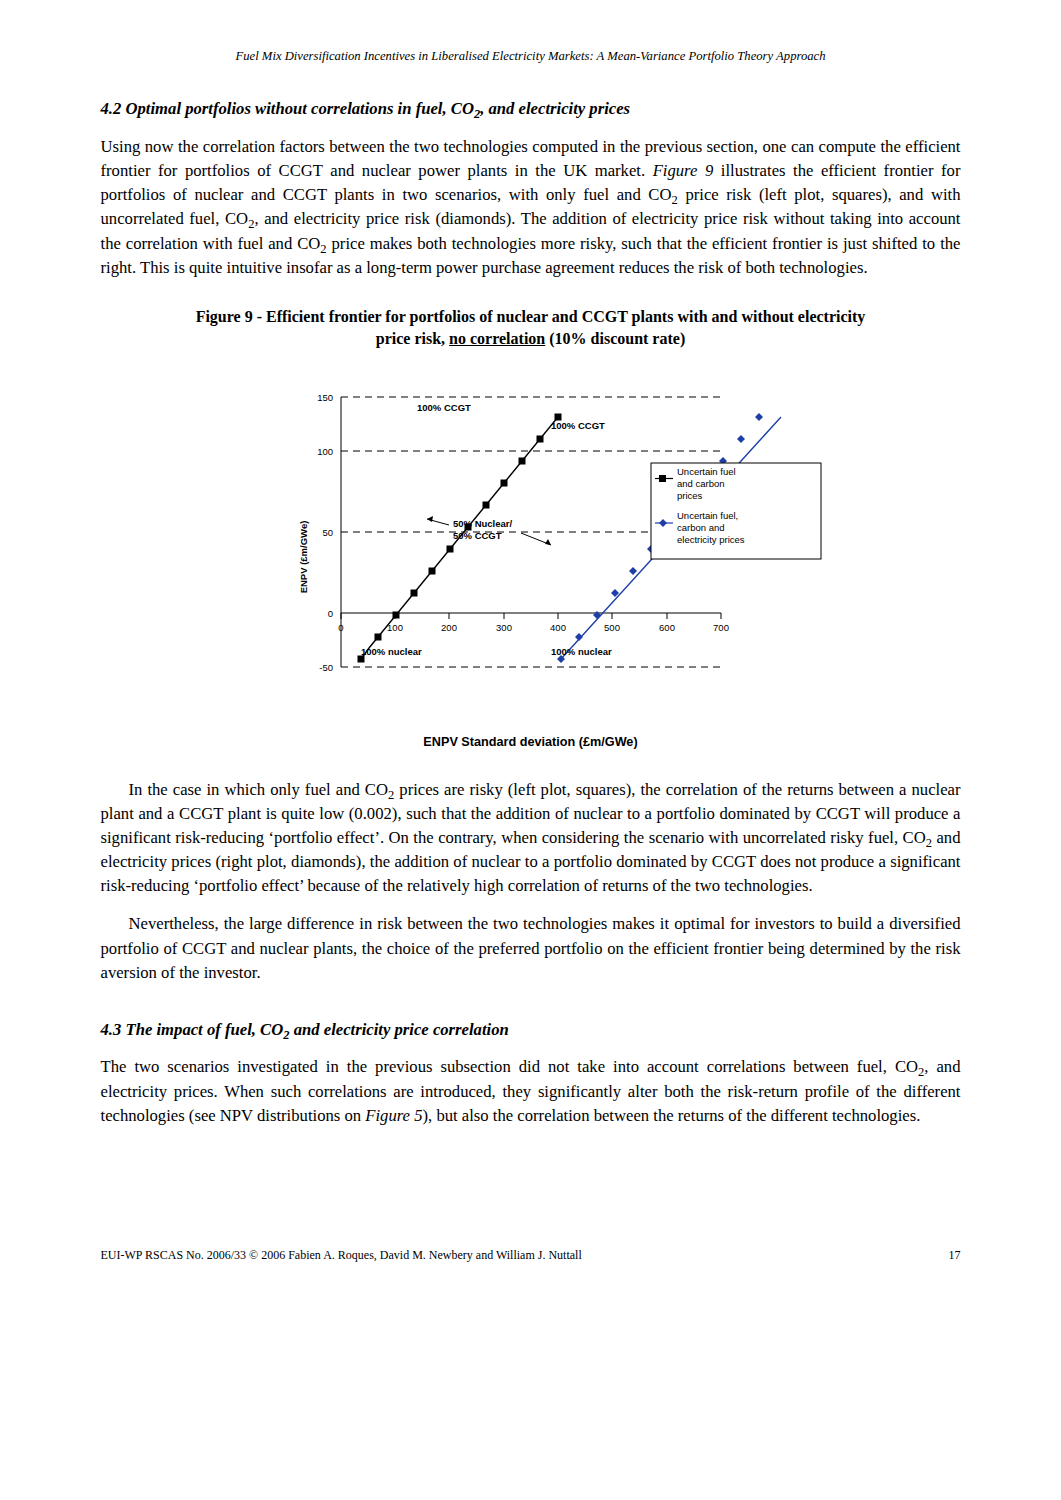Fuel Mix Diversification Incentives in Liberalised Electricity Markets: A Mean-Variance Portfolio Theory Approach
4.2 Optimal portfolios without correlations in fuel, CO2, and electricity prices
Using now the correlation factors between the two technologies computed in the previous section, one can compute the efficient frontier for portfolios of CCGT and nuclear power plants in the UK market. Figure 9 illustrates the efficient frontier for portfolios of nuclear and CCGT plants in two scenarios, with only fuel and CO2 price risk (left plot, squares), and with uncorrelated fuel, CO2, and electricity price risk (diamonds). The addition of electricity price risk without taking into account the correlation with fuel and CO2 price makes both technologies more risky, such that the efficient frontier is just shifted to the right. This is quite intuitive insofar as a long-term power purchase agreement reduces the risk of both technologies.
Figure 9 - Efficient frontier for portfolios of nuclear and CCGT plants with and without electricity price risk, no correlation (10% discount rate)
150 100 50 0 -50 ENPV (£m/GWe) 0 100 200 300 400 500 600 700 100% CCGT 100% CCGT 100% nuclear 100% nuclear 50% Nuclear/ 50% CCGT Uncertain fuel and carbon prices Uncertain fuel, carbon and electricity prices
ENPV Standard deviation (£m/GWe)
In the case in which only fuel and CO2 prices are risky (left plot, squares), the correlation of the returns between a nuclear plant and a CCGT plant is quite low (0.002), such that the addition of nuclear to a portfolio dominated by CCGT will produce a significant risk-reducing ‘portfolio effect’. On the contrary, when considering the scenario with uncorrelated risky fuel, CO2 and electricity prices (right plot, diamonds), the addition of nuclear to a portfolio dominated by CCGT does not produce a significant risk-reducing ‘portfolio effect’ because of the relatively high correlation of returns of the two technologies.
Nevertheless, the large difference in risk between the two technologies makes it optimal for investors to build a diversified portfolio of CCGT and nuclear plants, the choice of the preferred portfolio on the efficient frontier being determined by the risk aversion of the investor.
4.3 The impact of fuel, CO2 and electricity price correlation
The two scenarios investigated in the previous subsection did not take into account correlations between fuel, CO2, and electricity prices. When such correlations are introduced, they significantly alter both the risk-return profile of the different technologies (see NPV distributions on Figure 5), but also the correlation between the returns of the different technologies.
EUI-WP RSCAS No. 2006/33 © 2006 Fabien A. Roques, David M. Newbery and William J. Nuttall
17